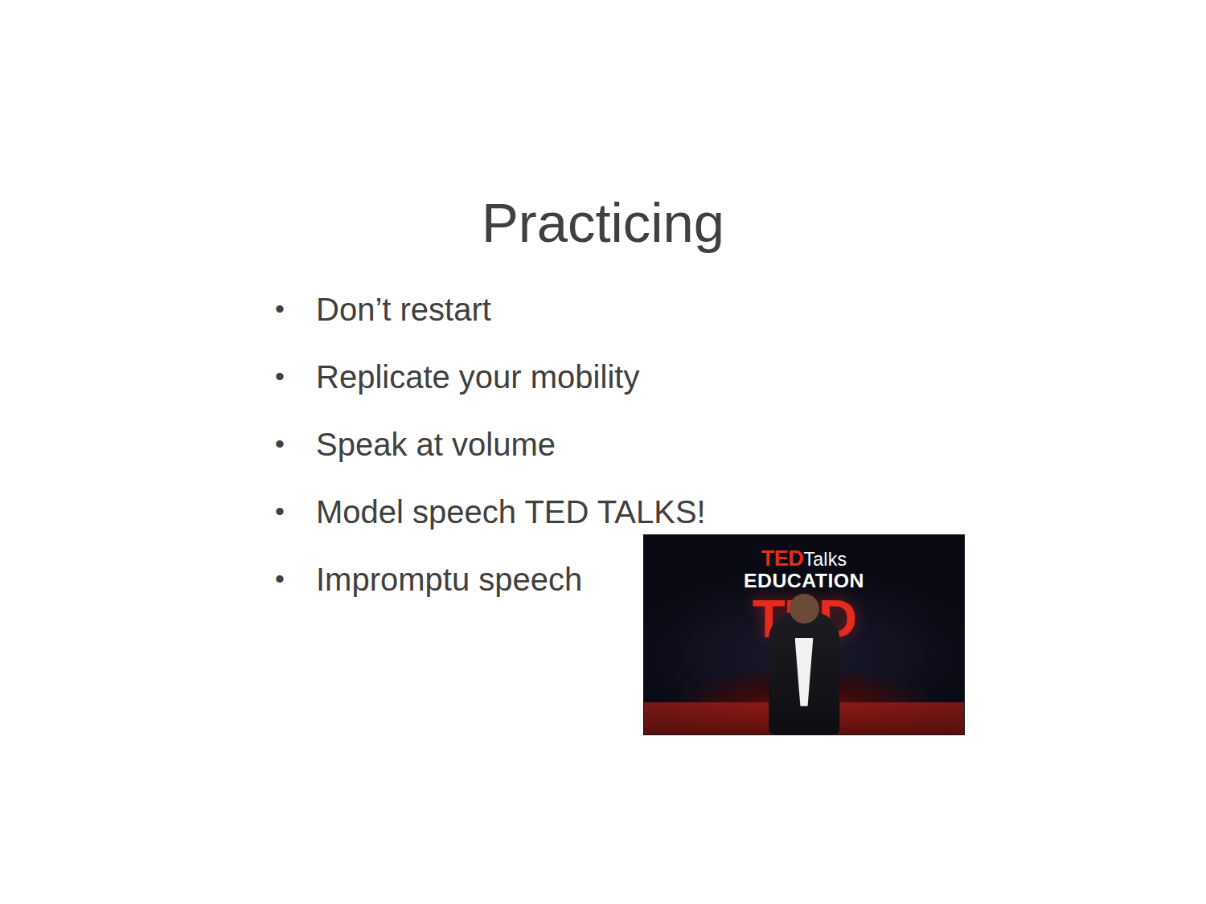Practicing
•Don’t restart
•Replicate your mobility
•Speak at volume
•Model speech TED TALKS!
•Impromptu speech
TED Talks EDUCATION
TED